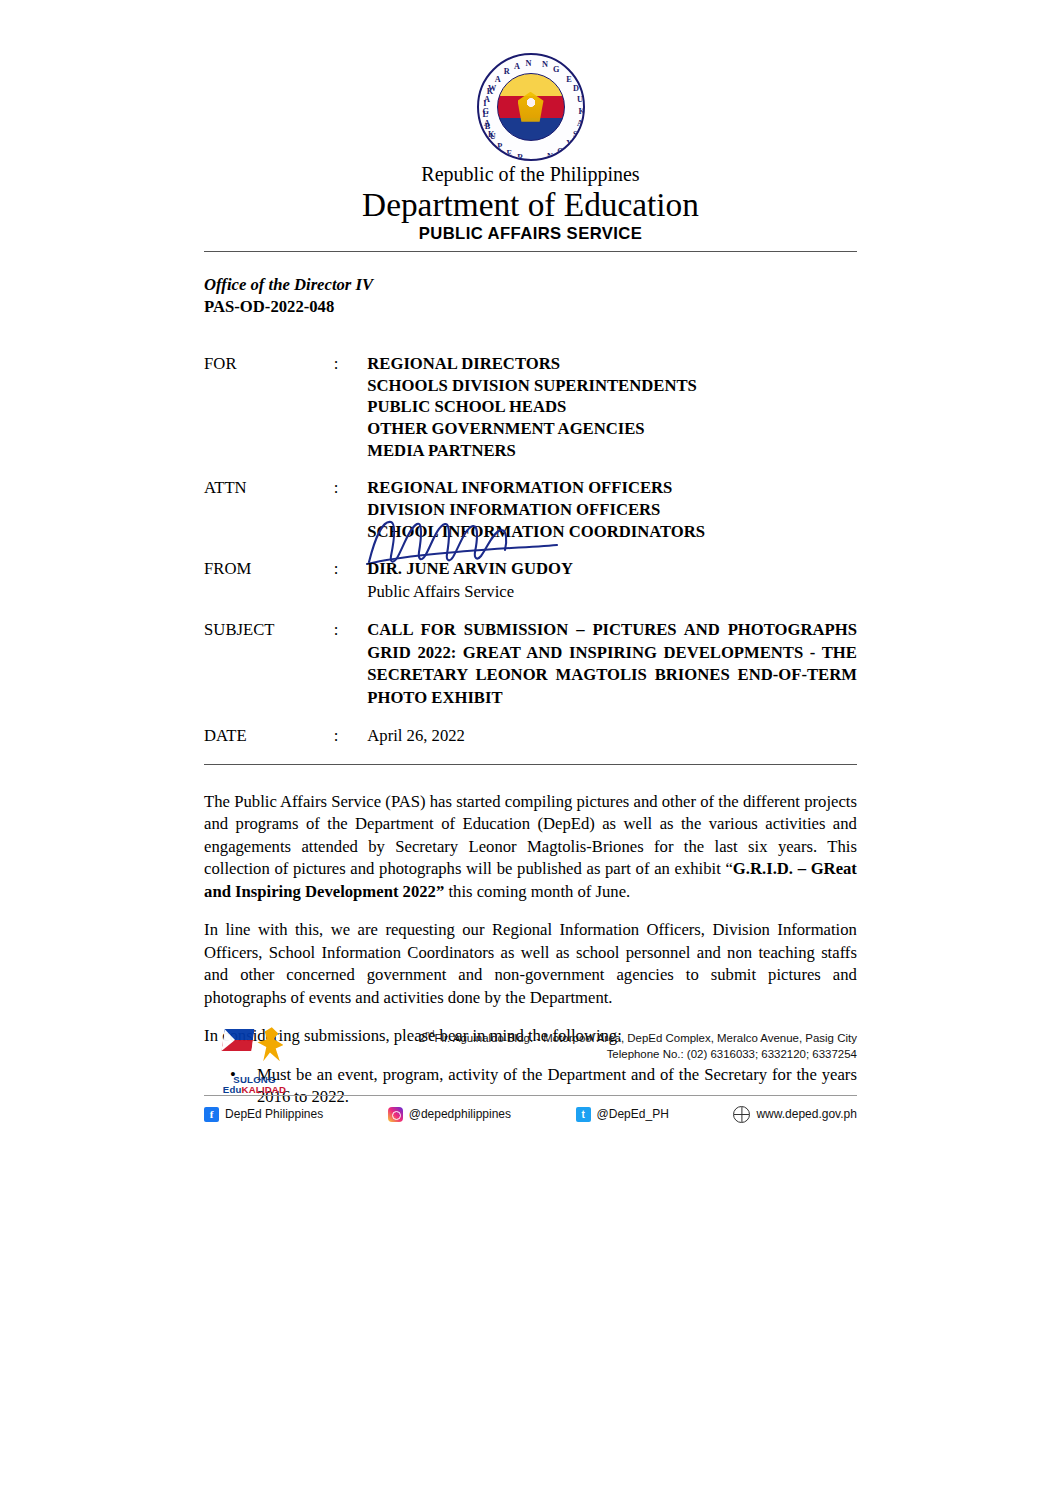K A G A W A R A N N G E D U K A S Y O N R E P U B L I K
Republic of the Philippines
Department of Education
PUBLIC AFFAIRS SERVICE
Office of the Director IV
PAS-OD-2022-048
| FOR | : | REGIONAL DIRECTORS SCHOOLS DIVISION SUPERINTENDENTS PUBLIC SCHOOL HEADS OTHER GOVERNMENT AGENCIES MEDIA PARTNERS |
| ATTN | : | REGIONAL INFORMATION OFFICERS DIVISION INFORMATION OFFICERS SCHOOL INFORMATION COORDINATORS |
| FROM | : | DIR. JUNE ARVIN GUDOY Public Affairs Service |
| SUBJECT | : | CALL FOR SUBMISSION – PICTURES AND PHOTOGRAPHS GRID 2022: GREAT AND INSPIRING DEVELOPMENTS - THE SECRETARY LEONOR MAGTOLIS BRIONES END-OF-TERM PHOTO EXHIBIT |
| DATE | : | April 26, 2022 |
The Public Affairs Service (PAS) has started compiling pictures and other of the different projects and programs of the Department of Education (DepEd) as well as the various activities and engagements attended by Secretary Leonor Magtolis-Briones for the last six years. This collection of pictures and photographs will be published as part of an exhibit “G.R.I.D. – GReat and Inspiring Development 2022” this coming month of June.
In line with this, we are requesting our Regional Information Officers, Division Information Officers, School Information Coordinators as well as school personnel and non teaching staffs and other concerned government and non-government agencies to submit pictures and photographs of events and activities done by the Department.
In considering submissions, please bear in mind the following:
Must be an event, program, activity of the Department and of the Secretary for the years 2016 to 2022.
SULONG
Edu KALIDAD
2ndFlr. Aguinaldo Bldg. - Motorpool Area, DepEd Complex, Meralco Avenue, Pasig City
Telephone No.: (02) 6316033; 6332120; 6337254
DepEd Philippines
@depedphilippines
@DepEd_PH
www.deped.gov.ph